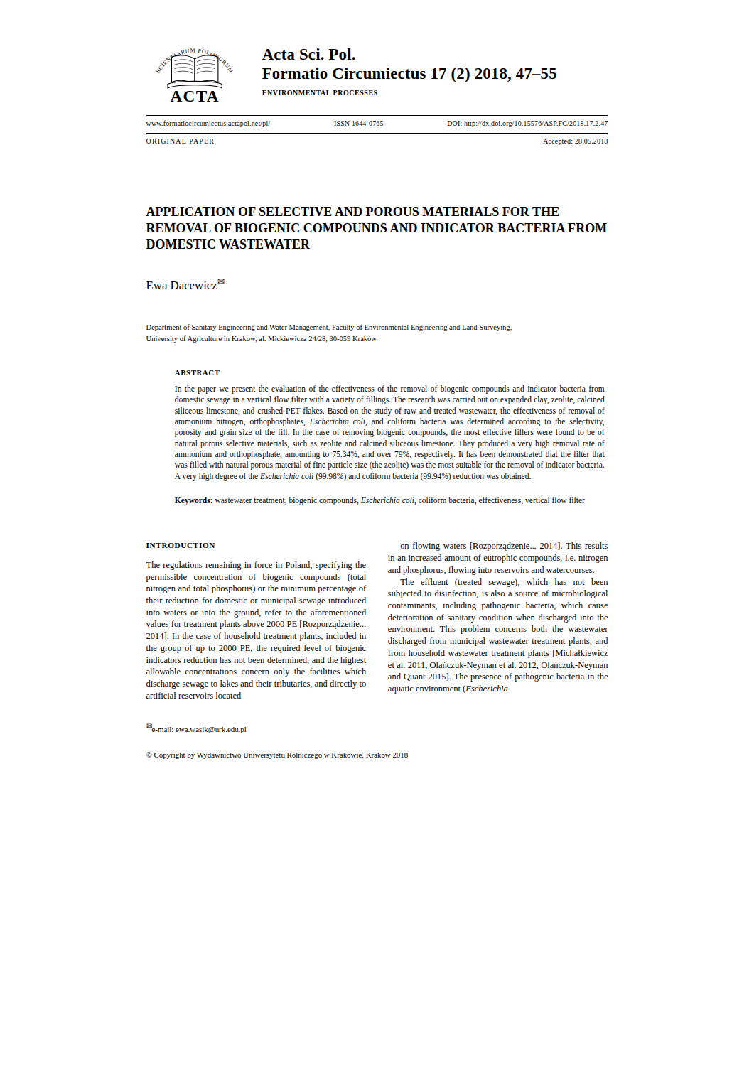ACTA SCIENTIARUM POLONORUM
Acta Sci. Pol. Formatio Circumiectus 17 (2) 2018, 47–55
ENVIRONMENTAL PROCESSES
www.formatiocircumiectus.actapol.net/pl/ ISSN 1644-0765 DOI: http://dx.doi.org/10.15576/ASP.FC/2018.17.2.47
ORIGINAL PAPER Accepted: 28.05.2018
Application of selective and porous materials for the removal of biogenic compounds and indicator bacteria from domestic wastewater
Ewa Dacewicz✉
Department of Sanitary Engineering and Water Management, Faculty of Environmental Engineering and Land Surveying,
University of Agriculture in Krakow, al. Mickiewicza 24/28, 30-059 Kraków
ABSTRACT
In the paper we present the evaluation of the effectiveness of the removal of biogenic compounds and indicator bacteria from domestic sewage in a vertical flow filter with a variety of fillings. The research was carried out on expanded clay, zeolite, calcined siliceous limestone, and crushed PET flakes. Based on the study of raw and treated wastewater, the effectiveness of removal of ammonium nitrogen, orthophosphates, Escherichia coli, and coliform bacteria was determined according to the selectivity, porosity and grain size of the fill. In the case of removing biogenic compounds, the most effective fillers were found to be of natural porous selective materials, such as zeolite and calcined siliceous limestone. They produced a very high removal rate of ammonium and orthophosphate, amounting to 75.34%, and over 79%, respectively. It has been demonstrated that the filter that was filled with natural porous material of fine particle size (the zeolite) was the most suitable for the removal of indicator bacteria. A very high degree of the Escherichia coli (99.98%) and coliform bacteria (99.94%) reduction was obtained.
Keywords: wastewater treatment, biogenic compounds, Escherichia coli, coliform bacteria, effectiveness, vertical flow filter
INTRODUCTION
The regulations remaining in force in Poland, specifying the permissible concentration of biogenic compounds (total nitrogen and total phosphorus) or the minimum percentage of their reduction for domestic or municipal sewage introduced into waters or into the ground, refer to the aforementioned values for treatment plants above 2000 PE [Rozporządzenie... 2014]. In the case of household treatment plants, included in the group of up to 2000 PE, the required level of biogenic indicators reduction has not been determined, and the highest allowable concentrations concern only the facilities which discharge sewage to lakes and their tributaries, and directly to artificial reservoirs located
on flowing waters [Rozporządzenie... 2014]. This results in an increased amount of eutrophic compounds, i.e. nitrogen and phosphorus, flowing into reservoirs and watercourses.
The effluent (treated sewage), which has not been subjected to disinfection, is also a source of microbiological contaminants, including pathogenic bacteria, which cause deterioration of sanitary condition when discharged into the environment. This problem concerns both the wastewater discharged from municipal wastewater treatment plants, and from household wastewater treatment plants [Michałkiewicz et al. 2011, Olańczuk-Neyman et al. 2012, Olańczuk-Neyman and Quant 2015]. The presence of pathogenic bacteria in the aquatic environment (Escherichia
✉e-mail: ewa.wasik@urk.edu.pl
© Copyright by Wydawnictwo Uniwersytetu Rolniczego w Krakowie, Kraków 2018